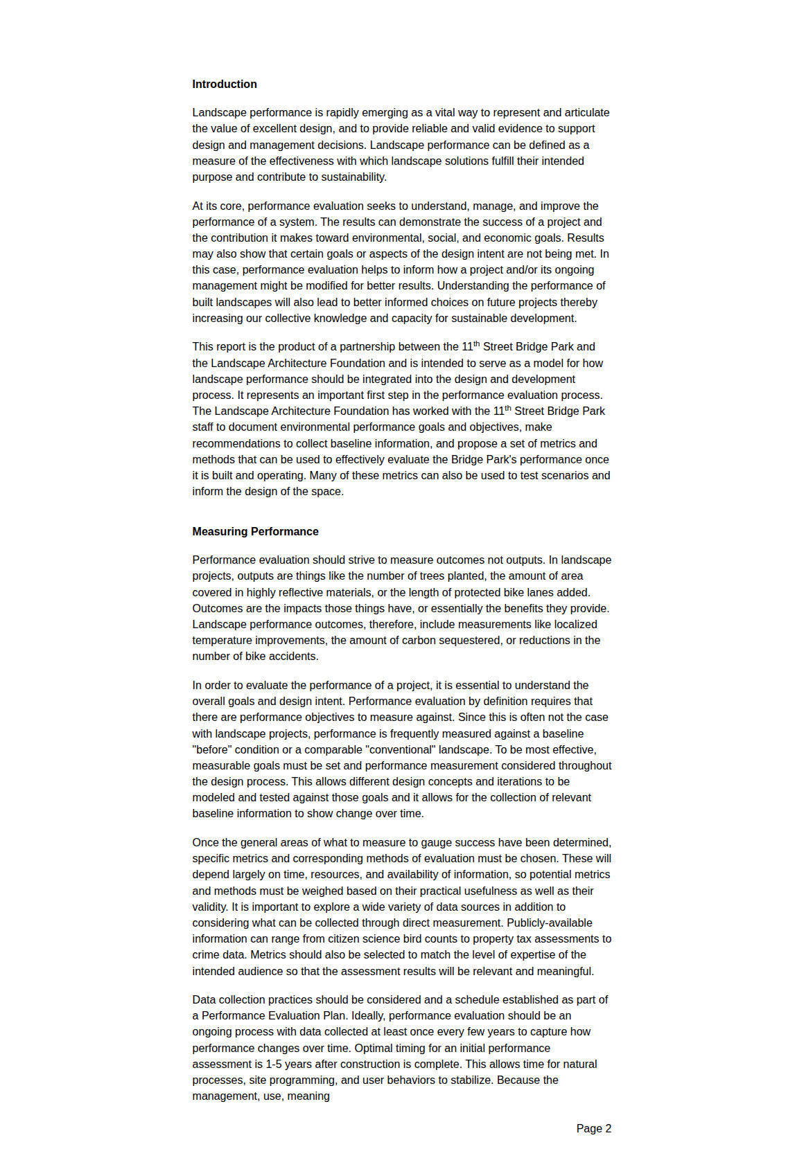Introduction
Landscape performance is rapidly emerging as a vital way to represent and articulate the value of excellent design, and to provide reliable and valid evidence to support design and management decisions. Landscape performance can be defined as a measure of the effectiveness with which landscape solutions fulfill their intended purpose and contribute to sustainability.
At its core, performance evaluation seeks to understand, manage, and improve the performance of a system. The results can demonstrate the success of a project and the contribution it makes toward environmental, social, and economic goals. Results may also show that certain goals or aspects of the design intent are not being met. In this case, performance evaluation helps to inform how a project and/or its ongoing management might be modified for better results. Understanding the performance of built landscapes will also lead to better informed choices on future projects thereby increasing our collective knowledge and capacity for sustainable development.
This report is the product of a partnership between the 11th Street Bridge Park and the Landscape Architecture Foundation and is intended to serve as a model for how landscape performance should be integrated into the design and development process. It represents an important first step in the performance evaluation process. The Landscape Architecture Foundation has worked with the 11th Street Bridge Park staff to document environmental performance goals and objectives, make recommendations to collect baseline information, and propose a set of metrics and methods that can be used to effectively evaluate the Bridge Park's performance once it is built and operating. Many of these metrics can also be used to test scenarios and inform the design of the space.
Measuring Performance
Performance evaluation should strive to measure outcomes not outputs. In landscape projects, outputs are things like the number of trees planted, the amount of area covered in highly reflective materials, or the length of protected bike lanes added. Outcomes are the impacts those things have, or essentially the benefits they provide. Landscape performance outcomes, therefore, include measurements like localized temperature improvements, the amount of carbon sequestered, or reductions in the number of bike accidents.
In order to evaluate the performance of a project, it is essential to understand the overall goals and design intent. Performance evaluation by definition requires that there are performance objectives to measure against. Since this is often not the case with landscape projects, performance is frequently measured against a baseline "before" condition or a comparable "conventional" landscape. To be most effective, measurable goals must be set and performance measurement considered throughout the design process. This allows different design concepts and iterations to be modeled and tested against those goals and it allows for the collection of relevant baseline information to show change over time.
Once the general areas of what to measure to gauge success have been determined, specific metrics and corresponding methods of evaluation must be chosen. These will depend largely on time, resources, and availability of information, so potential metrics and methods must be weighed based on their practical usefulness as well as their validity. It is important to explore a wide variety of data sources in addition to considering what can be collected through direct measurement. Publicly-available information can range from citizen science bird counts to property tax assessments to crime data. Metrics should also be selected to match the level of expertise of the intended audience so that the assessment results will be relevant and meaningful.
Data collection practices should be considered and a schedule established as part of a Performance Evaluation Plan. Ideally, performance evaluation should be an ongoing process with data collected at least once every few years to capture how performance changes over time. Optimal timing for an initial performance assessment is 1-5 years after construction is complete. This allows time for natural processes, site programming, and user behaviors to stabilize. Because the management, use, meaning
Page 2